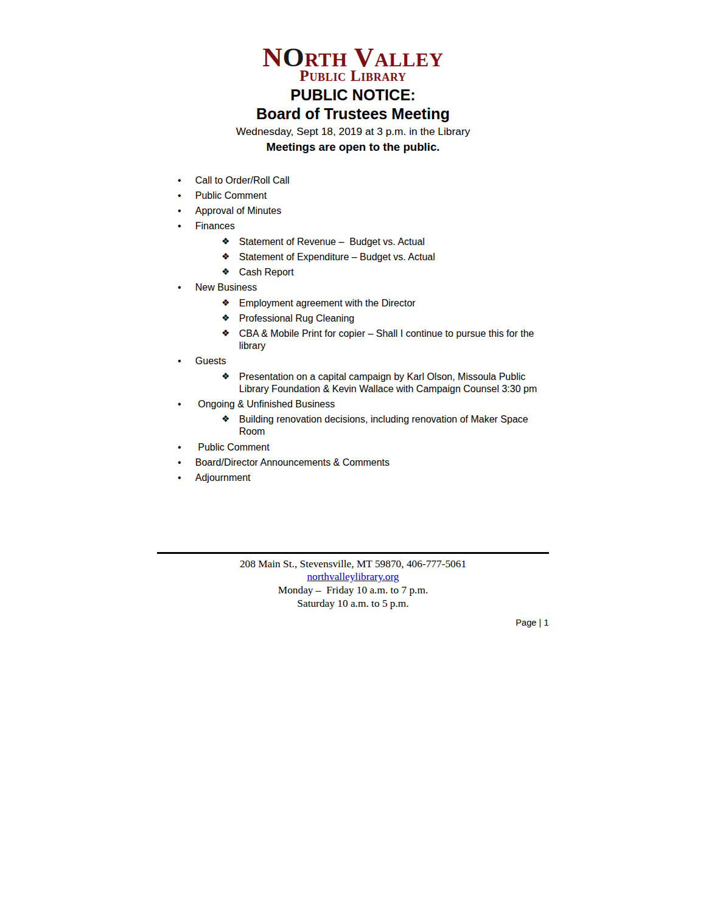NOrth Valley Public Library
PUBLIC NOTICE:
Board of Trustees Meeting
Wednesday, Sept 18, 2019 at 3 p.m. in the Library
Meetings are open to the public.
Call to Order/Roll Call
Public Comment
Approval of Minutes
Finances
Statement of Revenue – Budget vs. Actual
Statement of Expenditure – Budget vs. Actual
Cash Report
New Business
Employment agreement with the Director
Professional Rug Cleaning
CBA & Mobile Print for copier – Shall I continue to pursue this for the library
Guests
Presentation on a capital campaign by Karl Olson, Missoula Public Library Foundation & Kevin Wallace with Campaign Counsel 3:30 pm
Ongoing & Unfinished Business
Building renovation decisions, including renovation of Maker Space Room
Public Comment
Board/Director Announcements & Comments
Adjournment
208 Main St., Stevensville, MT 59870, 406-777-5061
northvalleylibrary.org
Monday – Friday 10 a.m. to 7 p.m.
Saturday 10 a.m. to 5 p.m.
Page | 1